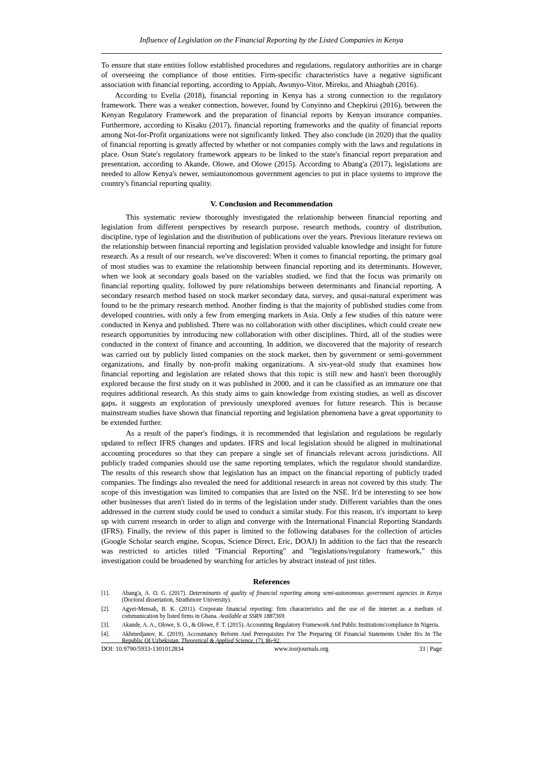Influence of Legislation on the Financial Reporting by the Listed Companies in Kenya
To ensure that state entities follow established procedures and regulations, regulatory authorities are in charge of overseeing the compliance of those entities. Firm-specific characteristics have a negative significant association with financial reporting, according to Appiah, Awunyo-Vitor, Mireku, and Ahiagbah (2016).
According to Evelia (2018), financial reporting in Kenya has a strong connection to the regulatory framework. There was a weaker connection, however, found by Conyinno and Chepkirui (2016), between the Kenyan Regulatory Framework and the preparation of financial reports by Kenyan insurance companies. Furthermore, according to Kisaku (2017), financial reporting frameworks and the quality of financial reports among Not-for-Profit organizations were not significantly linked. They also conclude (in 2020) that the quality of financial reporting is greatly affected by whether or not companies comply with the laws and regulations in place. Osun State's regulatory framework appears to be linked to the state's financial report preparation and presentation, according to Akande, Olowe, and Olowe (2015). According to Abang'a (2017), legislations are needed to allow Kenya's newer, semiautonomous government agencies to put in place systems to improve the country's financial reporting quality.
V. Conclusion and Recommendation
This systematic review thoroughly investigated the relationship between financial reporting and legislation from different perspectives by research purpose, research methods, country of distribution, discipline, type of legislation and the distribution of publications over the years. Previous literature reviews on the relationship between financial reporting and legislation provided valuable knowledge and insight for future research. As a result of our research, we've discovered: When it comes to financial reporting, the primary goal of most studies was to examine the relationship between financial reporting and its determinants. However, when we look at secondary goals based on the variables studied, we find that the focus was primarily on financial reporting quality, followed by pure relationships between determinants and financial reporting. A secondary research method based on stock market secondary data, survey, and qusai-natural experiment was found to be the primary research method. Another finding is that the majority of published studies come from developed countries, with only a few from emerging markets in Asia. Only a few studies of this nature were conducted in Kenya and published. There was no collaboration with other disciplines, which could create new research opportunities by introducing new collaboration with other disciplines. Third, all of the studies were conducted in the context of finance and accounting. In addition, we discovered that the majority of research was carried out by publicly listed companies on the stock market, then by government or semi-government organizations, and finally by non-profit making organizations. A six-year-old study that examines how financial reporting and legislation are related shows that this topic is still new and hasn't been thoroughly explored because the first study on it was published in 2000, and it can be classified as an immature one that requires additional research. As this study aims to gain knowledge from existing studies, as well as discover gaps, it suggests an exploration of previously unexplored avenues for future research. This is because mainstream studies have shown that financial reporting and legislation phenomena have a great opportunity to be extended further.
As a result of the paper's findings, it is recommended that legislation and regulations be regularly updated to reflect IFRS changes and updates. IFRS and local legislation should be aligned in multinational accounting procedures so that they can prepare a single set of financials relevant across jurisdictions. All publicly traded companies should use the same reporting templates, which the regulator should standardize. The results of this research show that legislation has an impact on the financial reporting of publicly traded companies. The findings also revealed the need for additional research in areas not covered by this study. The scope of this investigation was limited to companies that are listed on the NSE. It'd be interesting to see how other businesses that aren't listed do in terms of the legislation under study. Different variables than the ones addressed in the current study could be used to conduct a similar study. For this reason, it's important to keep up with current research in order to align and converge with the International Financial Reporting Standards (IFRS). Finally, the review of this paper is limited to the following databases for the collection of articles (Google Scholar search engine, Scopus, Science Direct, Eric, DOAJ) In addition to the fact that the research was restricted to articles titled "Financial Reporting" and "legislations/regulatory framework," this investigation could be broadened by searching for articles by abstract instead of just titles.
References
[1]. Abang'a, A. O. G. (2017). Determinants of quality of financial reporting among semi-autonomous government agencies in Kenya (Doctoral dissertation, Strathmore University).
[2]. Agyei-Mensah, B. K. (2011). Corporate financial reporting: firm characteristics and the use of the internet as a medium of communication by listed firms in Ghana. Available at SSRN 1887369.
[3]. Akande, A. A., Olowe, S. O., & Olowe, F. T. (2015). Accounting Regulatory Framework And Public Institutions'compliance In Nigeria.
[4]. Akhmedjanov, K. (2019). Accountancy Reform And Prerequisites For The Preparing Of Financial Statements Under Ifrs In The Republic Of Uzbekistan. Theoretical & Applied Science, (7), 86-92.
DOI: 10.9790/5933-1301012834
www.iosrjournals.org
33 | Page